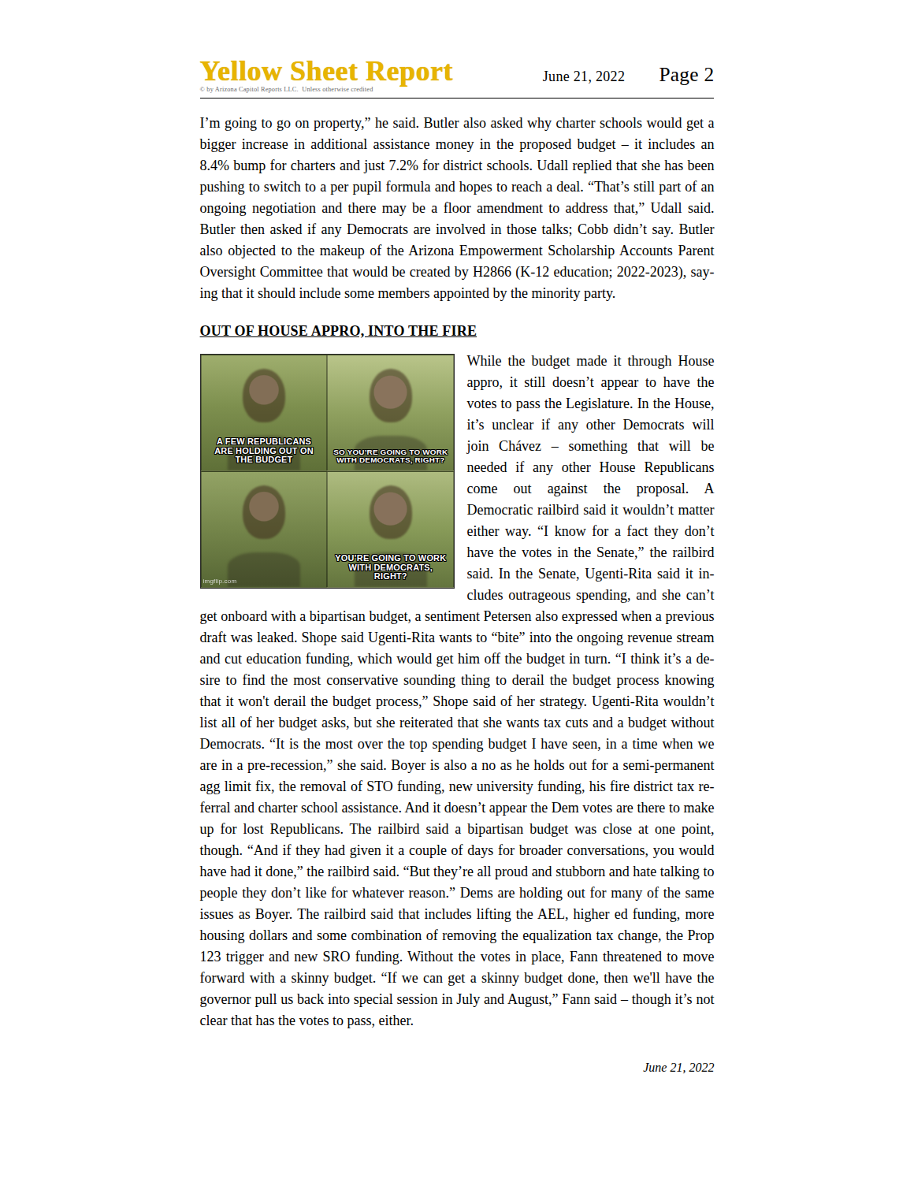Yellow Sheet Report
© by Arizona Capitol Reports LLC. Unless otherwise credited
June 21, 2022 Page 2
I’m going to go on property,” he said. Butler also asked why charter schools would get a bigger increase in additional assistance money in the proposed budget – it includes an 8.4% bump for charters and just 7.2% for district schools. Udall replied that she has been pushing to switch to a per pupil formula and hopes to reach a deal. “That’s still part of an ongoing negotiation and there may be a floor amendment to address that,” Udall said. Butler then asked if any Democrats are involved in those talks; Cobb didn’t say. Butler also objected to the makeup of the Arizona Empowerment Scholarship Accounts Parent Oversight Committee that would be created by H2866 (K-12 education; 2022-2023), saying that it should include some members appointed by the minority party.
Out of House Appro, Into the Fire
A few Republicans are holding out on the budget
So you’re going to work with Democrats, right?
You’re going to work with Democrats, right?
imgflip.com
While the budget made it through House appro, it still doesn’t appear to have the votes to pass the Legislature. In the House, it’s unclear if any other Democrats will join Chávez – something that will be needed if any other House Republicans come out against the proposal. A Democratic railbird said it wouldn’t matter either way. “I know for a fact they don’t have the votes in the Senate,” the railbird said. In the Senate, Ugenti-Rita said it includes outrageous spending, and she can’t get onboard with a bipartisan budget, a sentiment Petersen also expressed when a previous draft was leaked. Shope said Ugenti-Rita wants to “bite” into the ongoing revenue stream and cut education funding, which would get him off the budget in turn. “I think it’s a desire to find the most conservative sounding thing to derail the budget process knowing that it won't derail the budget process,” Shope said of her strategy. Ugenti-Rita wouldn’t list all of her budget asks, but she reiterated that she wants tax cuts and a budget without Democrats. “It is the most over the top spending budget I have seen, in a time when we are in a pre-recession,” she said. Boyer is also a no as he holds out for a semi-permanent agg limit fix, the removal of STO funding, new university funding, his fire district tax referral and charter school assistance. And it doesn’t appear the Dem votes are there to make up for lost Republicans. The railbird said a bipartisan budget was close at one point, though. “And if they had given it a couple of days for broader conversations, you would have had it done,” the railbird said. “But they’re all proud and stubborn and hate talking to people they don’t like for whatever reason.” Dems are holding out for many of the same issues as Boyer. The railbird said that includes lifting the AEL, higher ed funding, more housing dollars and some combination of removing the equalization tax change, the Prop 123 trigger and new SRO funding. Without the votes in place, Fann threatened to move forward with a skinny budget. “If we can get a skinny budget done, then we'll have the governor pull us back into special session in July and August,” Fann said – though it’s not clear that has the votes to pass, either.
June 21, 2022